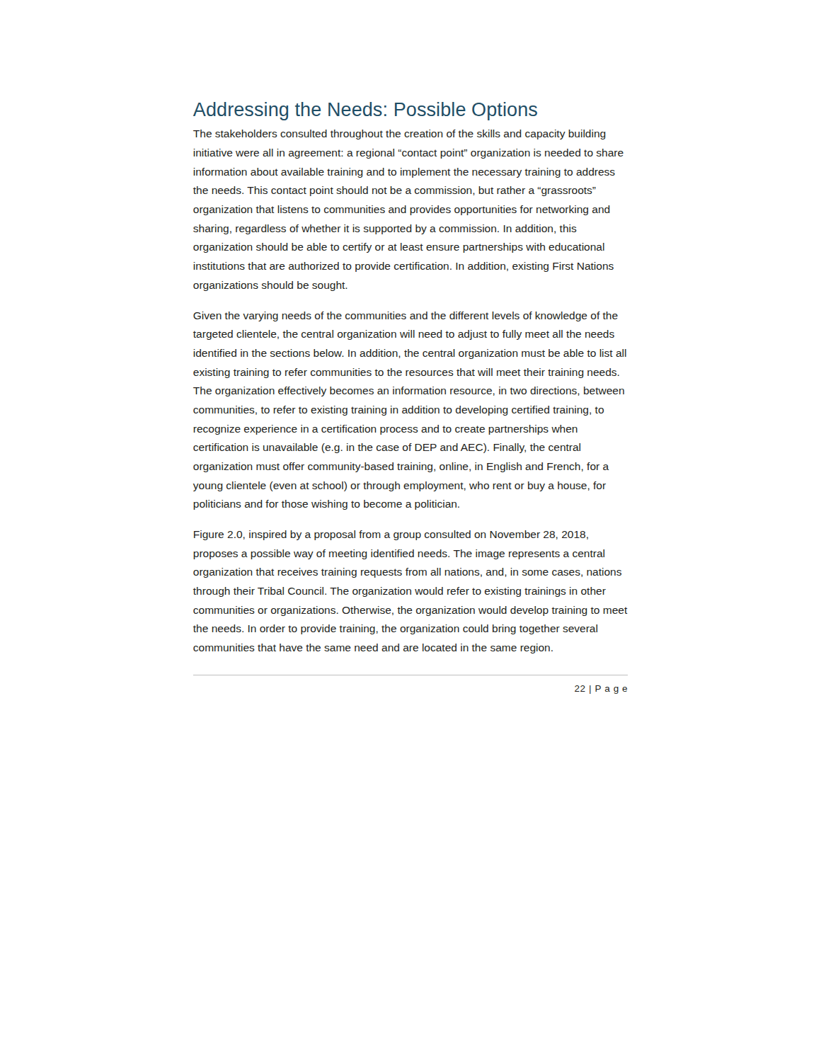Addressing the Needs: Possible Options
The stakeholders consulted throughout the creation of the skills and capacity building initiative were all in agreement: a regional “contact point” organization is needed to share information about available training and to implement the necessary training to address the needs. This contact point should not be a commission, but rather a “grassroots” organization that listens to communities and provides opportunities for networking and sharing, regardless of whether it is supported by a commission. In addition, this organization should be able to certify or at least ensure partnerships with educational institutions that are authorized to provide certification. In addition, existing First Nations organizations should be sought.
Given the varying needs of the communities and the different levels of knowledge of the targeted clientele, the central organization will need to adjust to fully meet all the needs identified in the sections below. In addition, the central organization must be able to list all existing training to refer communities to the resources that will meet their training needs. The organization effectively becomes an information resource, in two directions, between communities, to refer to existing training in addition to developing certified training, to recognize experience in a certification process and to create partnerships when certification is unavailable (e.g. in the case of DEP and AEC). Finally, the central organization must offer community-based training, online, in English and French, for a young clientele (even at school) or through employment, who rent or buy a house, for politicians and for those wishing to become a politician.
Figure 2.0, inspired by a proposal from a group consulted on November 28, 2018, proposes a possible way of meeting identified needs. The image represents a central organization that receives training requests from all nations, and, in some cases, nations through their Tribal Council. The organization would refer to existing trainings in other communities or organizations. Otherwise, the organization would develop training to meet the needs. In order to provide training, the organization could bring together several communities that have the same need and are located in the same region.
22 | P a g e